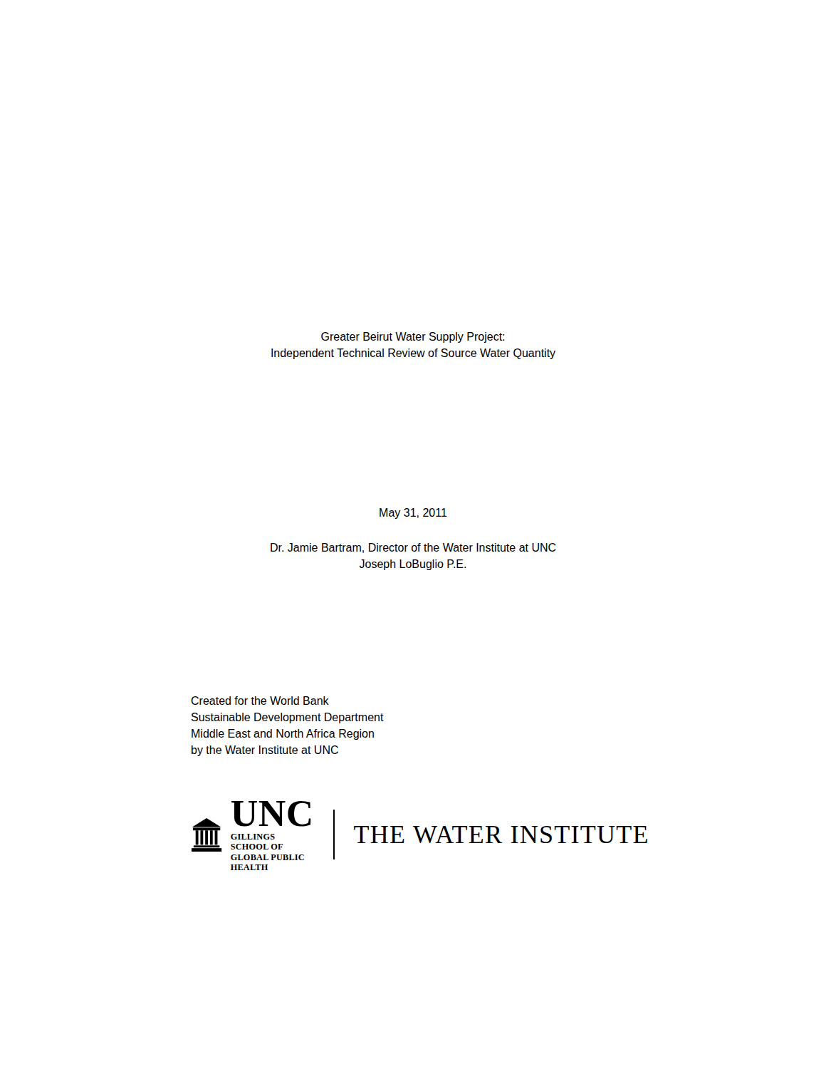Greater Beirut Water Supply Project:
Independent Technical Review of Source Water Quantity
May 31, 2011
Dr. Jamie Bartram, Director of the Water Institute at UNC
Joseph LoBuglio P.E.
Created for the World Bank
Sustainable Development Department
Middle East and North Africa Region
by the Water Institute at UNC
UNC GILLINGS SCHOOL OF GLOBAL PUBLIC HEALTH
THE WATER INSTITUTE